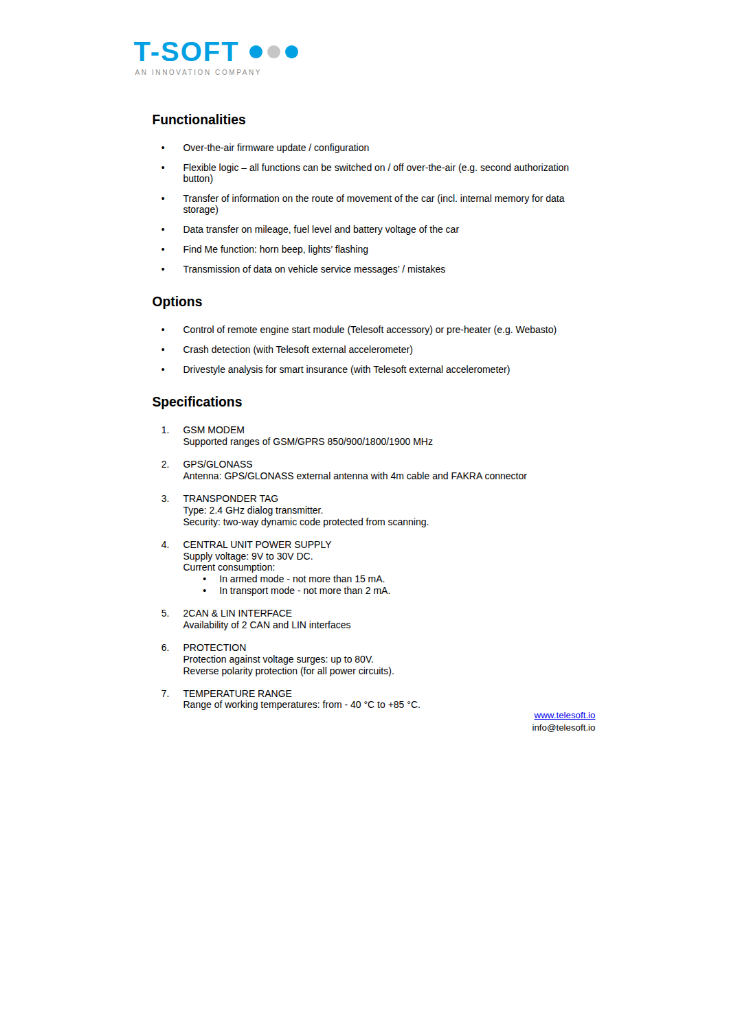T-SOFT
AN INNOVATION COMPANY
Functionalities
Over-the-air firmware update / configuration
Flexible logic – all functions can be switched on / off over-the-air (e.g. second authorization button)
Transfer of information on the route of movement of the car (incl. internal memory for data storage)
Data transfer on mileage, fuel level and battery voltage of the car
Find Me function: horn beep, lights’ flashing
Transmission of data on vehicle service messages’ / mistakes
Options
Control of remote engine start module (Telesoft accessory) or pre-heater (e.g. Webasto)
Crash detection (with Telesoft external accelerometer)
Drivestyle analysis for smart insurance (with Telesoft external accelerometer)
Specifications
GSM MODEM
Supported ranges of GSM/GPRS 850/900/1800/1900 MHz
GPS/GLONASS
Antenna: GPS/GLONASS external antenna with 4m cable and FAKRA connector
TRANSPONDER TAG
Type: 2.4 GHz dialog transmitter.
Security: two-way dynamic code protected from scanning.
CENTRAL UNIT POWER SUPPLY
Supply voltage: 9V to 30V DC.
Current consumption:
In armed mode - not more than 15 mA.
In transport mode - not more than 2 mA.
2CAN & LIN INTERFACE
Availability of 2 CAN and LIN interfaces
PROTECTION
Protection against voltage surges: up to 80V.
Reverse polarity protection (for all power circuits).
TEMPERATURE RANGE
Range of working temperatures: from - 40 °C to +85 °C.
www.telesoft.io
info@telesoft.io